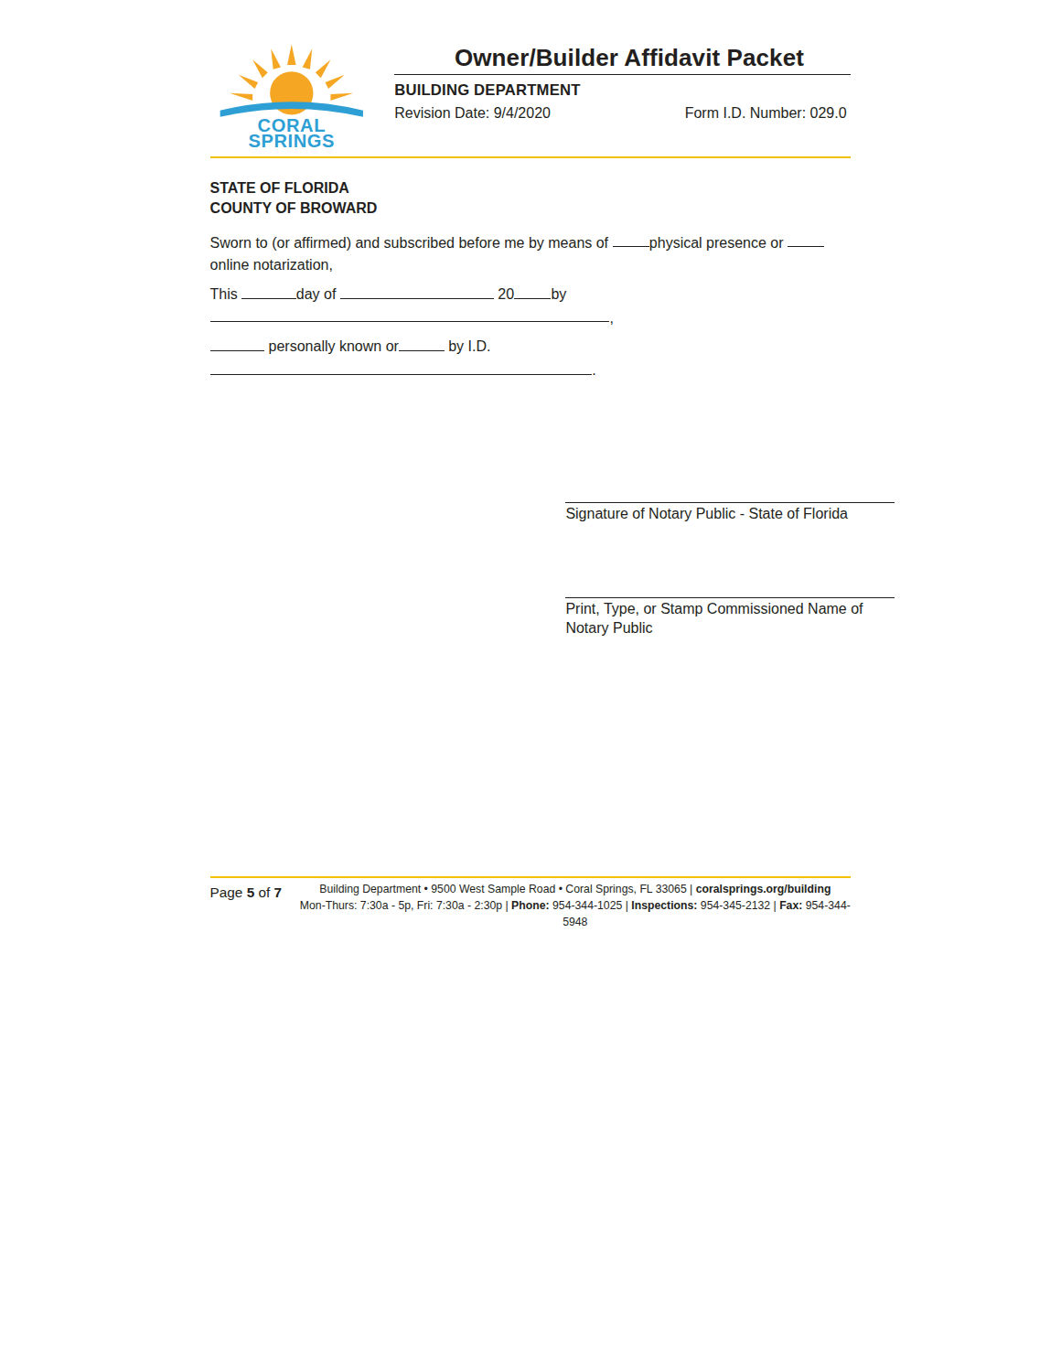CORAL SPRINGS
Owner/Builder Affidavit Packet
BUILDING DEPARTMENT
Revision Date: 9/4/2020 Form I.D. Number: 029.0
STATE OF FLORIDA
COUNTY OF BROWARD
Sworn to (or affirmed) and subscribed before me by means of physical presence or online notarization,
This day of 20 by ,
personally known or by I.D. .
Signature of Notary Public - State of Florida
Print, Type, or Stamp Commissioned Name of Notary Public
Page 5 of 7
Building Department • 9500 West Sample Road • Coral Springs, FL 33065 | coralsprings.org/building
Mon-Thurs: 7:30a - 5p, Fri: 7:30a - 2:30p | Phone: 954-344-1025 | Inspections: 954-345-2132 | Fax: 954-344-5948